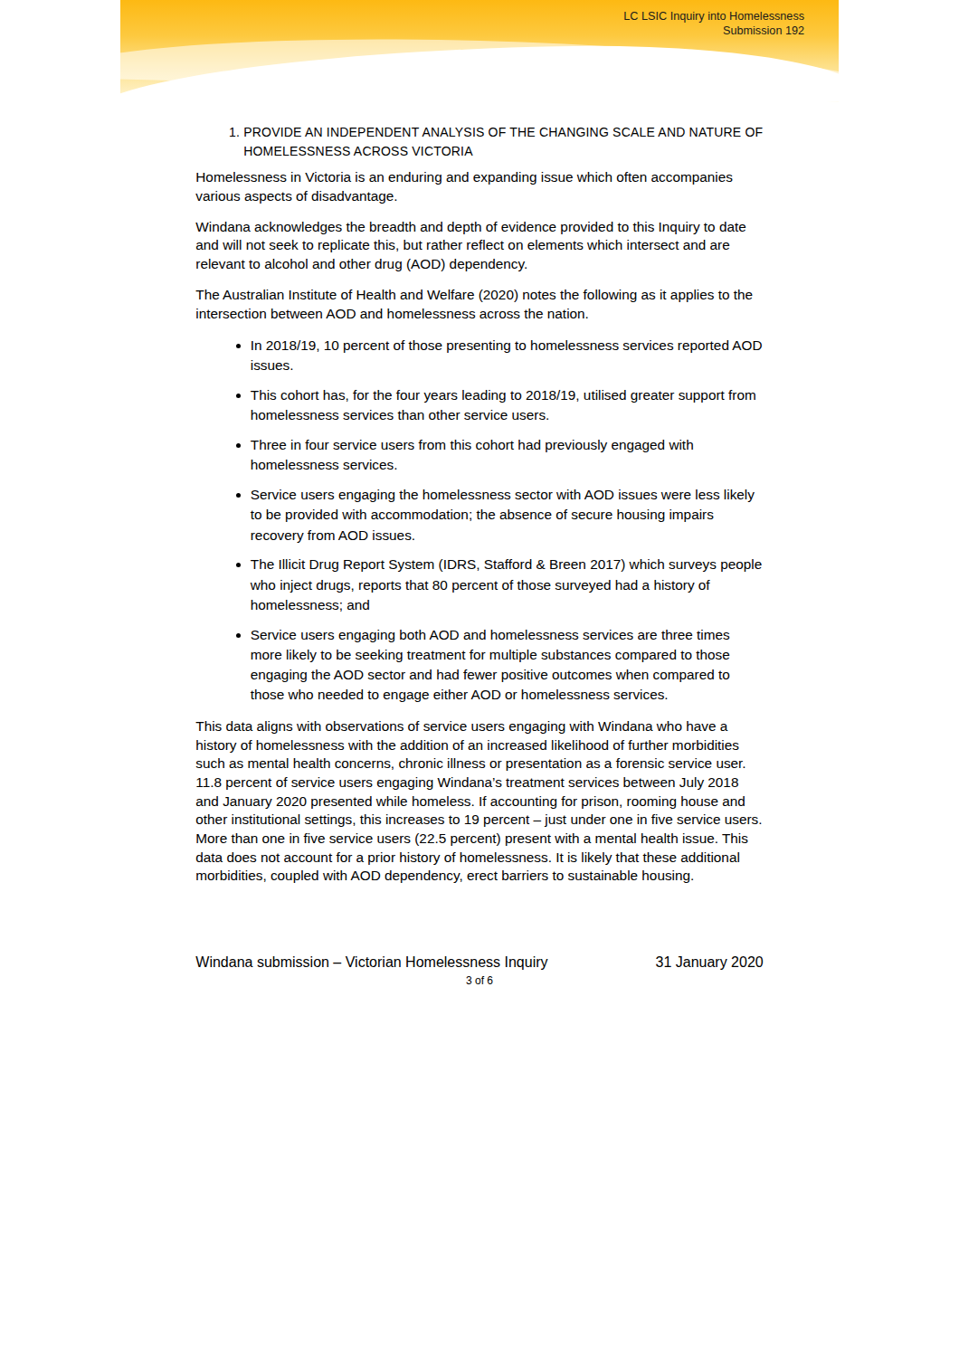LC LSIC Inquiry into Homelessness
Submission 192
Provide an independent analysis of the changing scale and nature of homelessness across Victoria
Homelessness in Victoria is an enduring and expanding issue which often accompanies various aspects of disadvantage.
Windana acknowledges the breadth and depth of evidence provided to this Inquiry to date and will not seek to replicate this, but rather reflect on elements which intersect and are relevant to alcohol and other drug (AOD) dependency.
The Australian Institute of Health and Welfare (2020) notes the following as it applies to the intersection between AOD and homelessness across the nation.
In 2018/19, 10 percent of those presenting to homelessness services reported AOD issues.
This cohort has, for the four years leading to 2018/19, utilised greater support from homelessness services than other service users.
Three in four service users from this cohort had previously engaged with homelessness services.
Service users engaging the homelessness sector with AOD issues were less likely to be provided with accommodation; the absence of secure housing impairs recovery from AOD issues.
The Illicit Drug Report System (IDRS, Stafford & Breen 2017) which surveys people who inject drugs, reports that 80 percent of those surveyed had a history of homelessness; and
Service users engaging both AOD and homelessness services are three times more likely to be seeking treatment for multiple substances compared to those engaging the AOD sector and had fewer positive outcomes when compared to those who needed to engage either AOD or homelessness services.
This data aligns with observations of service users engaging with Windana who have a history of homelessness with the addition of an increased likelihood of further morbidities such as mental health concerns, chronic illness or presentation as a forensic service user. 11.8 percent of service users engaging Windana’s treatment services between July 2018 and January 2020 presented while homeless. If accounting for prison, rooming house and other institutional settings, this increases to 19 percent – just under one in five service users. More than one in five service users (22.5 percent) present with a mental health issue. This data does not account for a prior history of homelessness. It is likely that these additional morbidities, coupled with AOD dependency, erect barriers to sustainable housing.
Windana submission – Victorian Homelessness Inquiry
31 January 2020
3 of 6